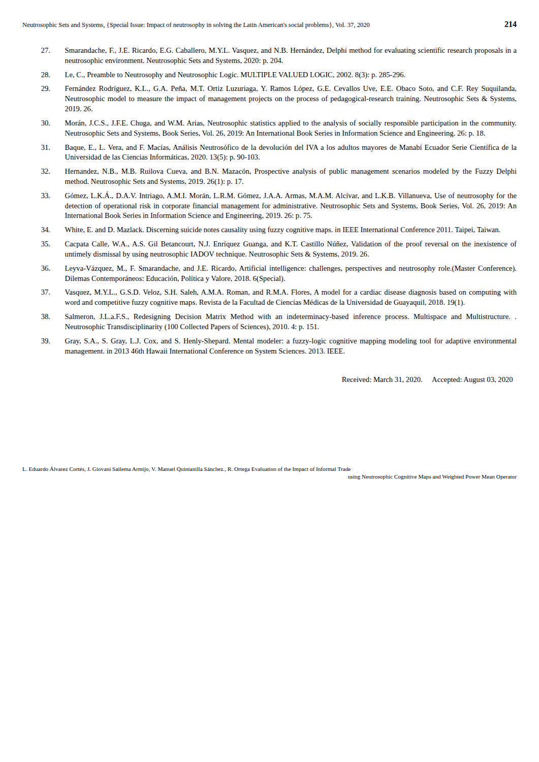Neutrosophic Sets and Systems, {Special Issue: Impact of neutrosophy in solving the Latin American's social problems}, Vol. 37, 2020
214
Smarandache, F., J.E. Ricardo, E.G. Caballero, M.Y.L. Vasquez, and N.B. Hernández, Delphi method for evaluating scientific research proposals in a neutrosophic environment. Neutrosophic Sets and Systems, 2020: p. 204.
Le, C., Preamble to Neutrosophy and Neutrosophic Logic. MULTIPLE VALUED LOGIC, 2002. 8(3): p. 285-296.
Fernández Rodríguez, K.L., G.A. Peña, M.T. Ortiz Luzuriaga, Y. Ramos López, G.E. Cevallos Uve, E.E. Obaco Soto, and C.F. Rey Suquilanda, Neutrosophic model to measure the impact of management projects on the process of pedagogical-research training. Neutrosophic Sets & Systems, 2019. 26.
Morán, J.C.S., J.F.E. Chuga, and W.M. Arias, Neutrosophic statistics applied to the analysis of socially responsible participation in the community. Neutrosophic Sets and Systems, Book Series, Vol. 26, 2019: An International Book Series in Information Science and Engineering. 26: p. 18.
Baque, E., L. Vera, and F. Macías, Análisis Neutrosófico de la devolución del IVA a los adultos mayores de Manabí Ecuador Serie Científica de la Universidad de las Ciencias Informáticas, 2020. 13(5): p. 90-103.
Hernandez, N.B., M.B. Ruilova Cueva, and B.N. Mazacón, Prospective analysis of public management scenarios modeled by the Fuzzy Delphi method. Neutrosophic Sets and Systems, 2019. 26(1): p. 17.
Gómez, L.K.Á., D.A.V. Intriago, A.M.I. Morán, L.R.M. Gómez, J.A.A. Armas, M.A.M. Alcívar, and L.K.B. Villanueva, Use of neutrosophy for the detection of operational risk in corporate financial management for administrative. Neutrosophic Sets and Systems, Book Series, Vol. 26, 2019: An International Book Series in Information Science and Engineering, 2019. 26: p. 75.
White, E. and D. Mazlack. Discerning suicide notes causality using fuzzy cognitive maps. in IEEE International Conference 2011. Taipei, Taiwan.
Cacpata Calle, W.A., A.S. Gil Betancourt, N.J. Enríquez Guanga, and K.T. Castillo Núñez, Validation of the proof reversal on the inexistence of untimely dismissal by using neutrosophic IADOV technique. Neutrosophic Sets & Systems, 2019. 26.
Leyva-Vázquez, M., F. Smarandache, and J.E. Ricardo, Artificial intelligence: challenges, perspectives and neutrosophy role.(Master Conference). Dilemas Contemporáneos: Educación, Política y Valore, 2018. 6(Special).
Vasquez, M.Y.L., G.S.D. Veloz, S.H. Saleh, A.M.A. Roman, and R.M.A. Flores, A model for a cardiac disease diagnosis based on computing with word and competitive fuzzy cognitive maps. Revista de la Facultad de Ciencias Médicas de la Universidad de Guayaquil, 2018. 19(1).
Salmeron, J.L.a.F.S., Redesigning Decision Matrix Method with an indeterminacy-based inference process. Multispace and Multistructure. . Neutrosophic Transdisciplinarity (100 Collected Papers of Sciences), 2010. 4: p. 151.
Gray, S.A., S. Gray, L.J. Cox, and S. Henly-Shepard. Mental modeler: a fuzzy-logic cognitive mapping modeling tool for adaptive environmental management. in 2013 46th Hawaii International Conference on System Sciences. 2013. IEEE.
Received: March 31, 2020. Accepted: August 03, 2020
L. Eduardo Álvarez Cortés, J. Giovani Sailema Armijo, V. Manuel Quintanilla Sánchez., R. Ortega Evaluation of the Impact of Informal Trade
using Neutrosophic Cognitive Maps and Weighted Power Mean Operator